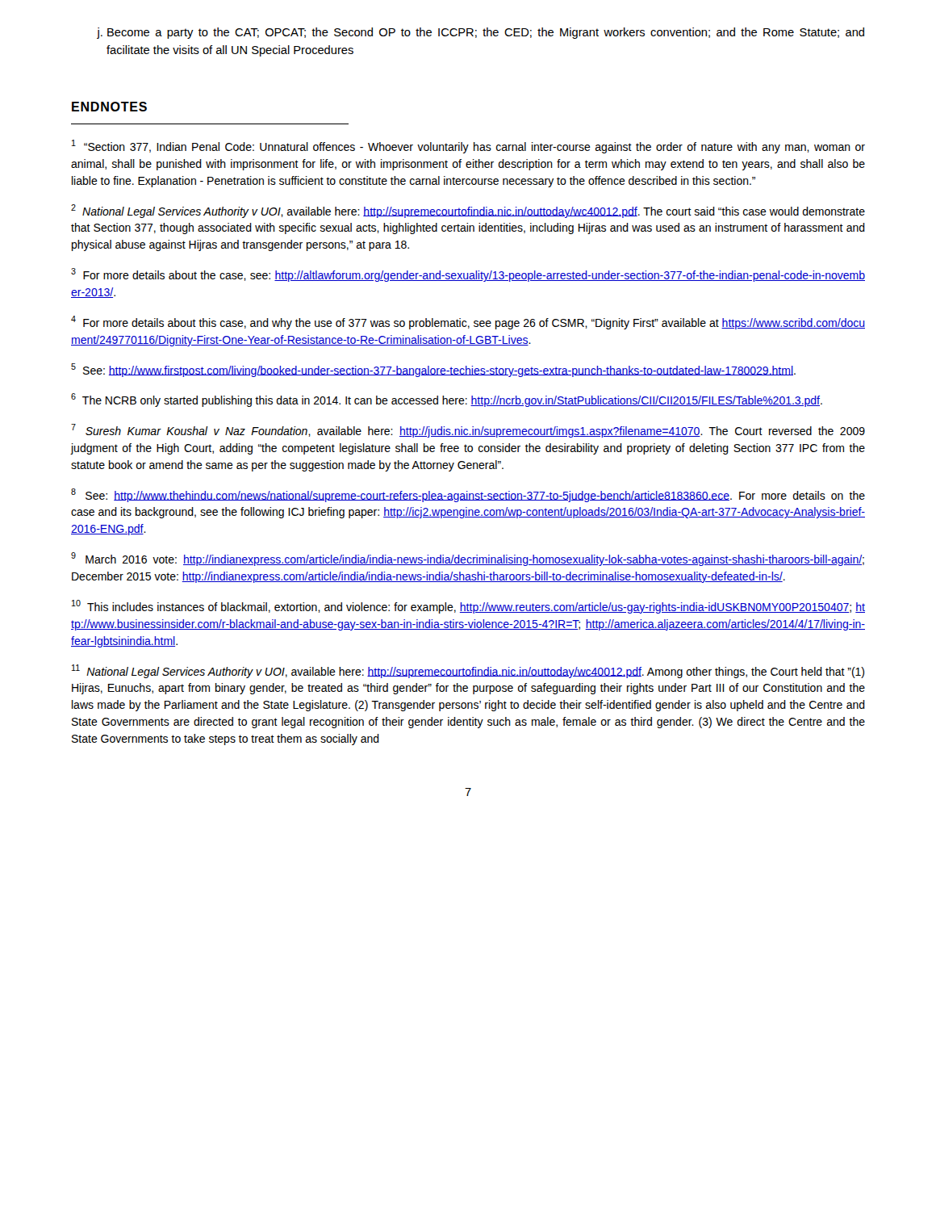Become a party to the CAT; OPCAT; the Second OP to the ICCPR; the CED; the Migrant workers convention; and the Rome Statute; and facilitate the visits of all UN Special Procedures
ENDNOTES
1 “Section 377, Indian Penal Code: Unnatural offences - Whoever voluntarily has carnal inter-course against the order of nature with any man, woman or animal, shall be punished with imprisonment for life, or with imprisonment of either description for a term which may extend to ten years, and shall also be liable to fine. Explanation - Penetration is sufficient to constitute the carnal intercourse necessary to the offence described in this section.”
2 National Legal Services Authority v UOI, available here: http://supremecourtofindia.nic.in/outtoday/wc40012.pdf. The court said “this case would demonstrate that Section 377, though associated with specific sexual acts, highlighted certain identities, including Hijras and was used as an instrument of harassment and physical abuse against Hijras and transgender persons,” at para 18.
3 For more details about the case, see: http://altlawforum.org/gender-and-sexuality/13-people-arrested-under-section-377-of-the-indian-penal-code-in-november-2013/.
4 For more details about this case, and why the use of 377 was so problematic, see page 26 of CSMR, “Dignity First” available at https://www.scribd.com/document/249770116/Dignity-First-One-Year-of-Resistance-to-Re-Criminalisation-of-LGBT-Lives.
5 See: http://www.firstpost.com/living/booked-under-section-377-bangalore-techies-story-gets-extra-punch-thanks-to-outdated-law-1780029.html.
6 The NCRB only started publishing this data in 2014. It can be accessed here: http://ncrb.gov.in/StatPublications/CII/CII2015/FILES/Table%201.3.pdf.
7 Suresh Kumar Koushal v Naz Foundation, available here: http://judis.nic.in/supremecourt/imgs1.aspx?filename=41070. The Court reversed the 2009 judgment of the High Court, adding “the competent legislature shall be free to consider the desirability and propriety of deleting Section 377 IPC from the statute book or amend the same as per the suggestion made by the Attorney General”.
8 See: http://www.thehindu.com/news/national/supreme-court-refers-plea-against-section-377-to-5judge-bench/article8183860.ece. For more details on the case and its background, see the following ICJ briefing paper: http://icj2.wpengine.com/wp-content/uploads/2016/03/India-QA-art-377-Advocacy-Analysis-brief-2016-ENG.pdf.
9 March 2016 vote: http://indianexpress.com/article/india/india-news-india/decriminalising-homosexuality-lok-sabha-votes-against-shashi-tharoors-bill-again/; December 2015 vote: http://indianexpress.com/article/india/india-news-india/shashi-tharoors-bill-to-decriminalise-homosexuality-defeated-in-ls/.
10 This includes instances of blackmail, extortion, and violence: for example, http://www.reuters.com/article/us-gay-rights-india-idUSKBN0MY00P20150407; http://www.businessinsider.com/r-blackmail-and-abuse-gay-sex-ban-in-india-stirs-violence-2015-4?IR=T; http://america.aljazeera.com/articles/2014/4/17/living-in-fear-lgbtsinindia.html.
11 National Legal Services Authority v UOI, available here: http://supremecourtofindia.nic.in/outtoday/wc40012.pdf. Among other things, the Court held that ”(1) Hijras, Eunuchs, apart from binary gender, be treated as “third gender” for the purpose of safeguarding their rights under Part III of our Constitution and the laws made by the Parliament and the State Legislature. (2) Transgender persons’ right to decide their self-identified gender is also upheld and the Centre and State Governments are directed to grant legal recognition of their gender identity such as male, female or as third gender. (3) We direct the Centre and the State Governments to take steps to treat them as socially and
7